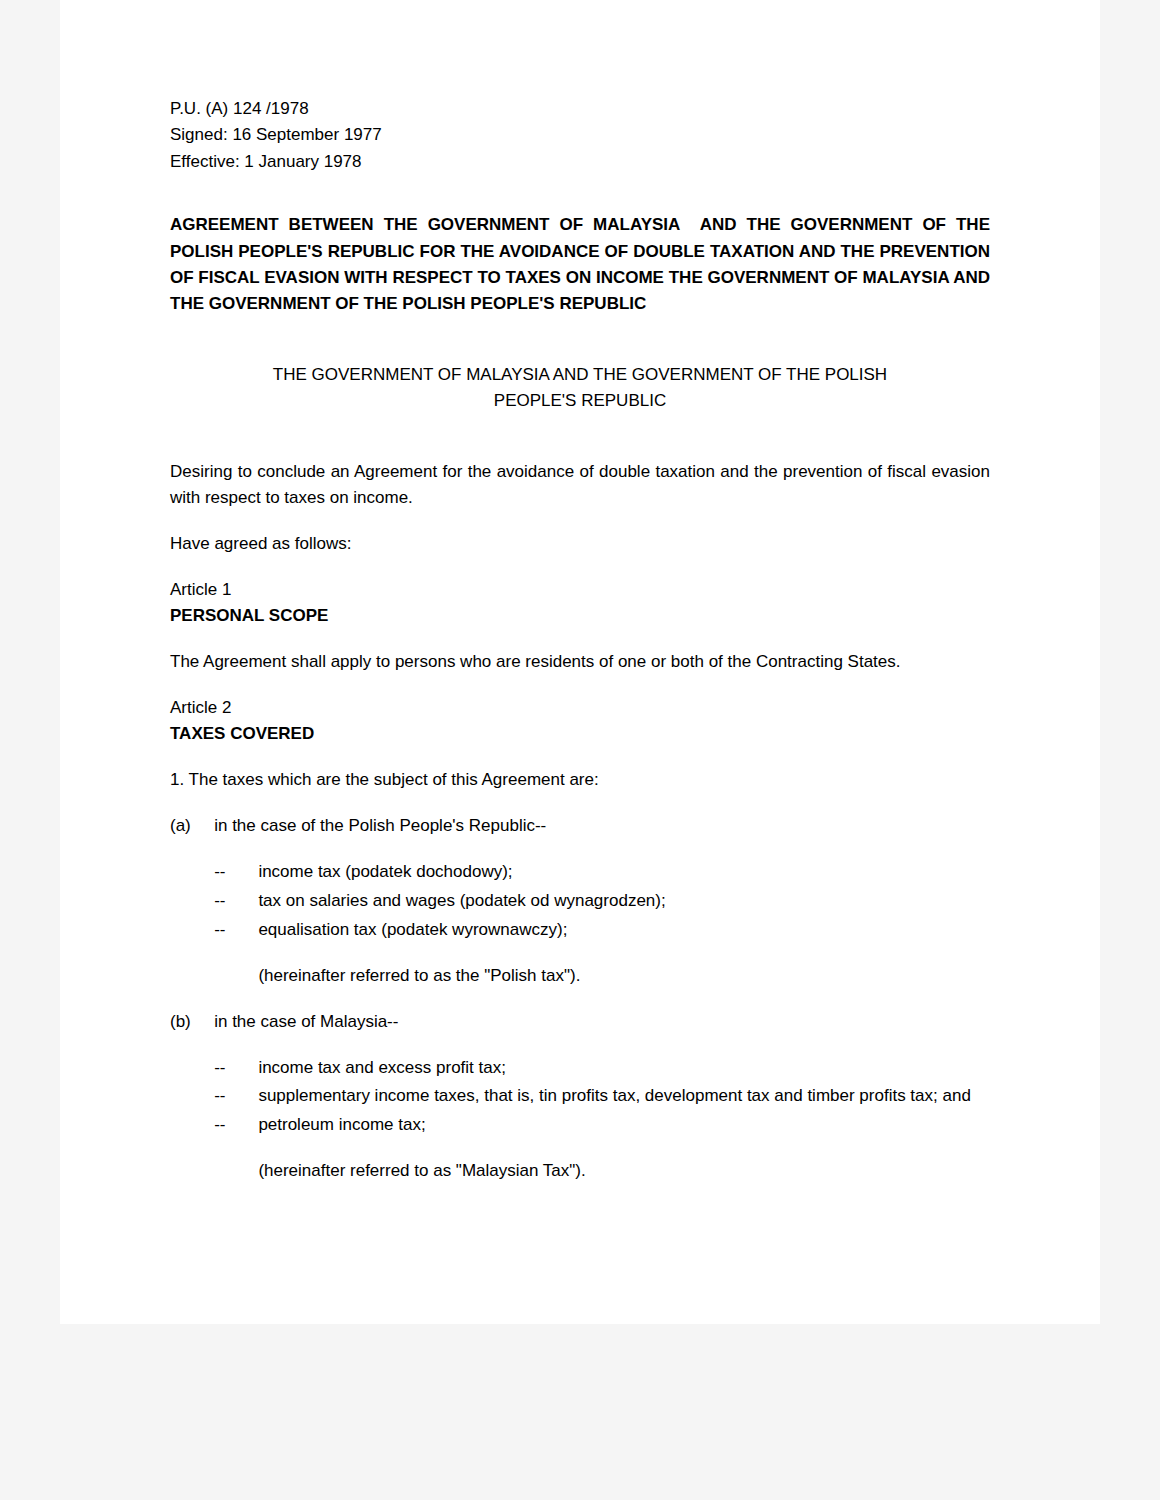P.U. (A) 124 /1978 Signed: 16 September 1977 Effective: 1 January 1978
Agreement between the Government of Malaysia and the Government of the Polish People's Republic for the avoidance of double taxation and the prevention of fiscal evasion with respect to taxes on income The Government of Malaysia and the Government of the Polish People's Republic
THE GOVERNMENT OF MALAYSIA AND THE GOVERNMENT OF THE POLISH PEOPLE'S REPUBLIC
Desiring to conclude an Agreement for the avoidance of double taxation and the prevention of fiscal evasion with respect to taxes on income.
Have agreed as follows:
Article 1Personal Scope
The Agreement shall apply to persons who are residents of one or both of the Contracting States.
Article 2Taxes Covered
1. The taxes which are the subject of this Agreement are:
(a)
in the case of the Polish People's Republic--
--income tax (podatek dochodowy);
--tax on salaries and wages (podatek od wynagrodzen);
--equalisation tax (podatek wyrownawczy);
(hereinafter referred to as the "Polish tax").
(b)
in the case of Malaysia--
--income tax and excess profit tax;
--supplementary income taxes, that is, tin profits tax, development tax and timber profits tax; and
--petroleum income tax;
(hereinafter referred to as "Malaysian Tax").